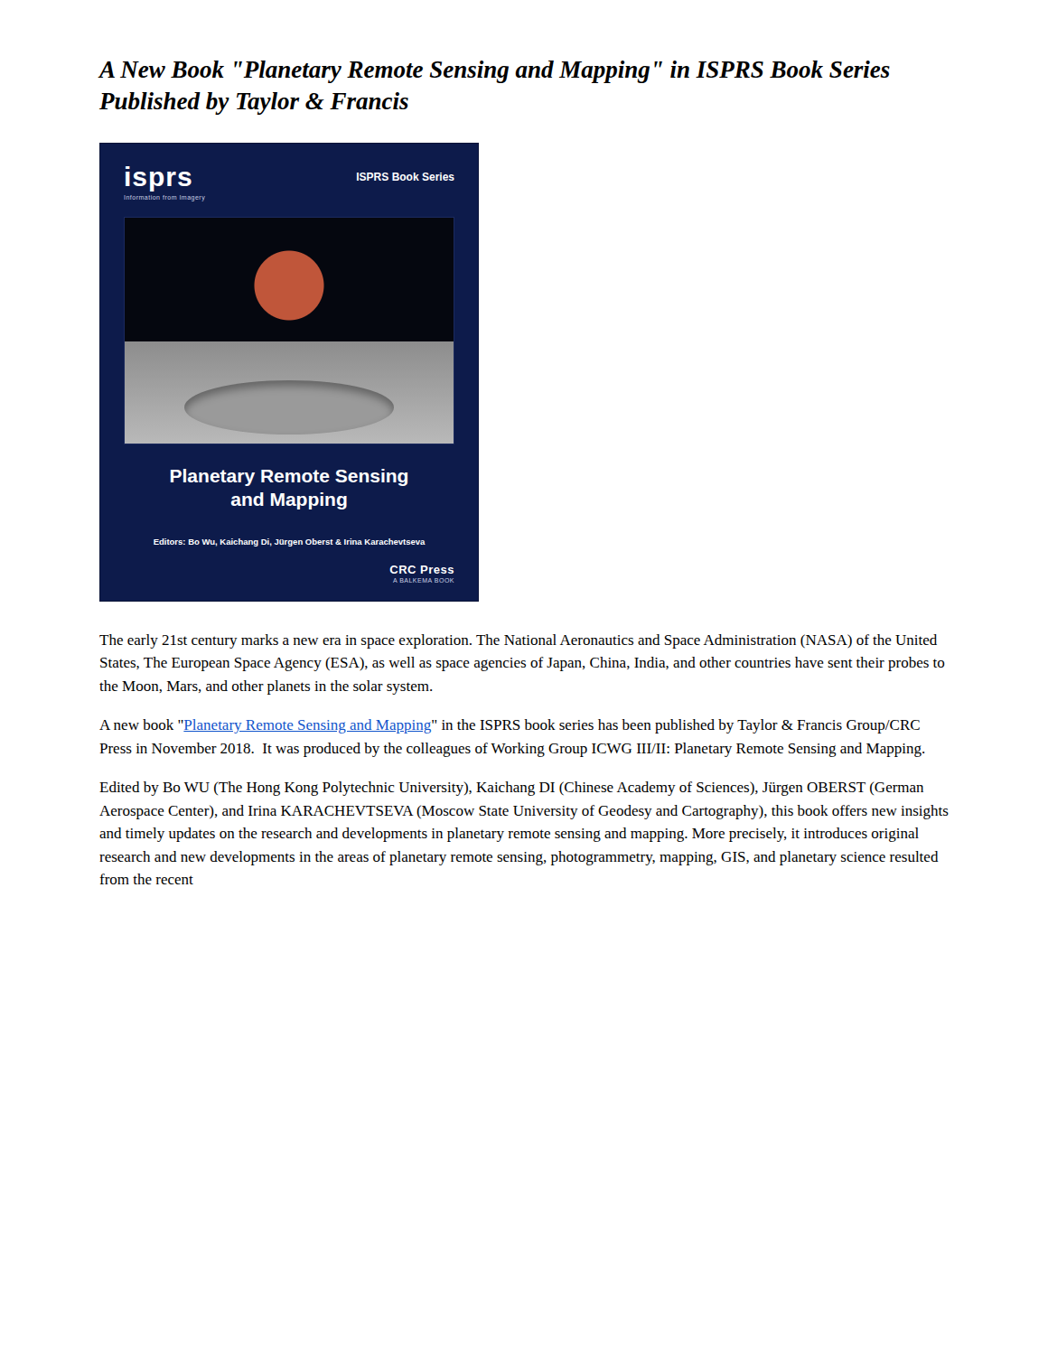A New Book "Planetary Remote Sensing and Mapping" in ISPRS Book Series Published by Taylor & Francis
isprs
Information from Imagery
ISPRS Book Series
Planetary Remote Sensing
and Mapping
Editors: Bo Wu, Kaichang Di, Jürgen Oberst & Irina Karachevtseva
CRC Press
A BALKEMA BOOK
The early 21st century marks a new era in space exploration. The National Aeronautics and Space Administration (NASA) of the United States, The European Space Agency (ESA), as well as space agencies of Japan, China, India, and other countries have sent their probes to the Moon, Mars, and other planets in the solar system.
A new book "Planetary Remote Sensing and Mapping" in the ISPRS book series has been published by Taylor & Francis Group/CRC Press in November 2018. It was produced by the colleagues of Working Group ICWG III/II: Planetary Remote Sensing and Mapping.
Edited by Bo WU (The Hong Kong Polytechnic University), Kaichang DI (Chinese Academy of Sciences), Jürgen OBERST (German Aerospace Center), and Irina KARACHEVTSEVA (Moscow State University of Geodesy and Cartography), this book offers new insights and timely updates on the research and developments in planetary remote sensing and mapping. More precisely, it introduces original research and new developments in the areas of planetary remote sensing, photogrammetry, mapping, GIS, and planetary science resulted from the recent